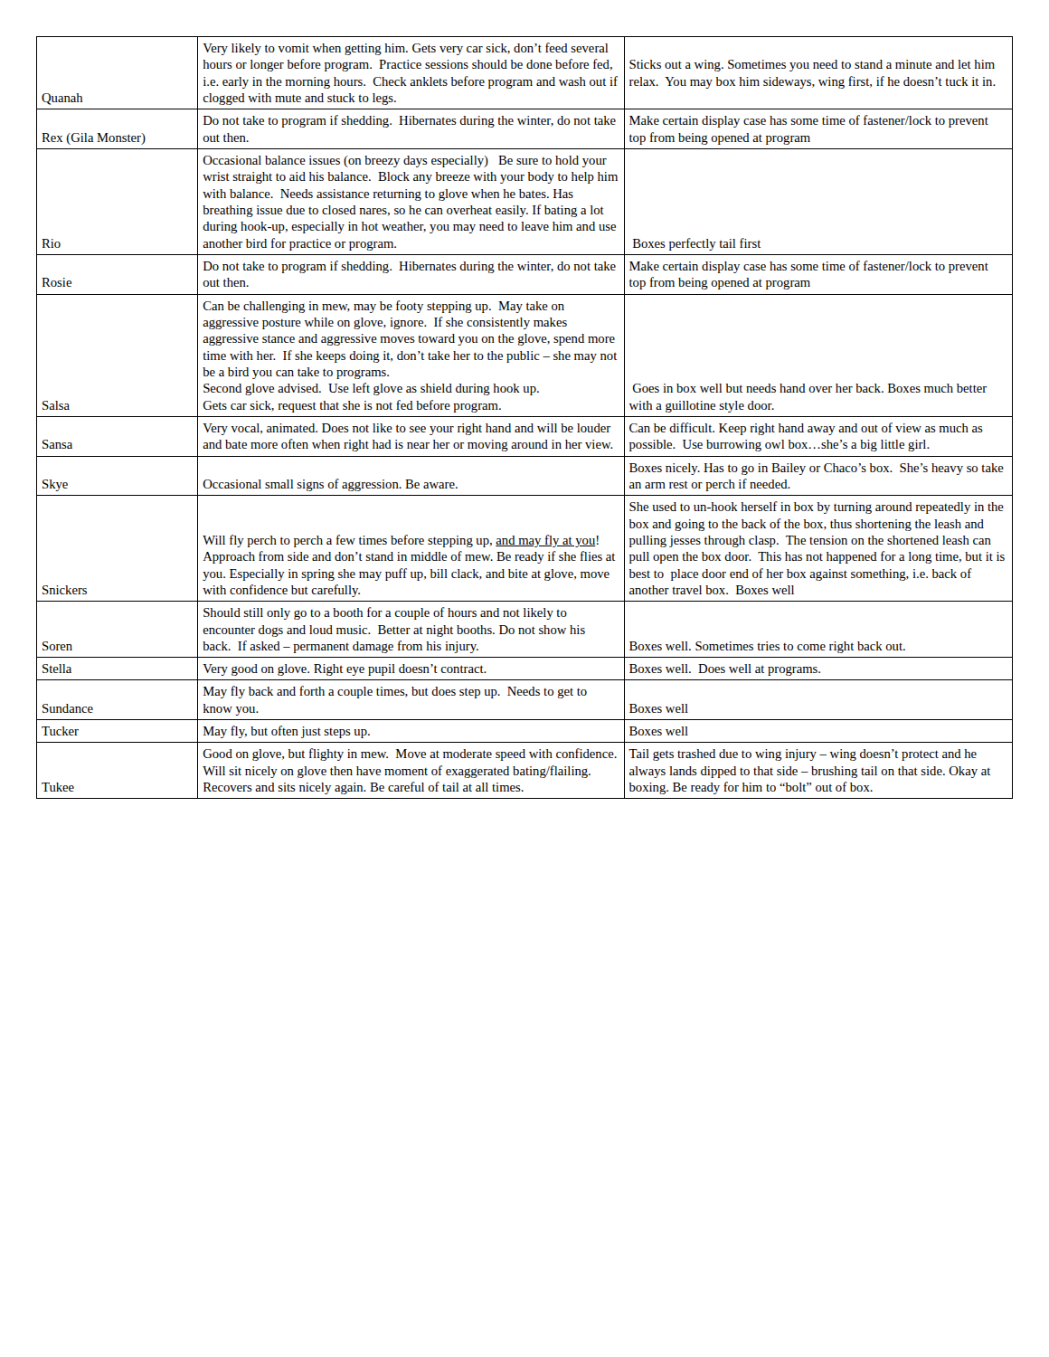| Quanah | Very likely to vomit when getting him. Gets very car sick, don’t feed several hours or longer before program. Practice sessions should be done before fed, i.e. early in the morning hours. Check anklets before program and wash out if clogged with mute and stuck to legs. | Sticks out a wing. Sometimes you need to stand a minute and let him relax. You may box him sideways, wing first, if he doesn’t tuck it in. |
| Rex (Gila Monster) | Do not take to program if shedding. Hibernates during the winter, do not take out then. | Make certain display case has some time of fastener/lock to prevent top from being opened at program |
| Rio | Occasional balance issues (on breezy days especially) Be sure to hold your wrist straight to aid his balance. Block any breeze with your body to help him with balance. Needs assistance returning to glove when he bates. Has breathing issue due to closed nares, so he can overheat easily. If bating a lot during hook-up, especially in hot weather, you may need to leave him and use another bird for practice or program. | Boxes perfectly tail first |
| Rosie | Do not take to program if shedding. Hibernates during the winter, do not take out then. | Make certain display case has some time of fastener/lock to prevent top from being opened at program |
| Salsa | Can be challenging in mew, may be footy stepping up. May take on aggressive posture while on glove, ignore. If she consistently makes aggressive stance and aggressive moves toward you on the glove, spend more time with her. If she keeps doing it, don’t take her to the public – she may not be a bird you can take to programs. Second glove advised. Use left glove as shield during hook up. Gets car sick, request that she is not fed before program. | Goes in box well but needs hand over her back. Boxes much better with a guillotine style door. |
| Sansa | Very vocal, animated. Does not like to see your right hand and will be louder and bate more often when right had is near her or moving around in her view. | Can be difficult. Keep right hand away and out of view as much as possible. Use burrowing owl box…she’s a big little girl. |
| Skye | Occasional small signs of aggression. Be aware. | Boxes nicely. Has to go in Bailey or Chaco’s box. She’s heavy so take an arm rest or perch if needed. |
| Snickers | Will fly perch to perch a few times before stepping up, and may fly at you ! Approach from side and don’t stand in middle of mew. Be ready if she flies at you. Especially in spring she may puff up, bill clack, and bite at glove, move with confidence but carefully. | She used to un-hook herself in box by turning around repeatedly in the box and going to the back of the box, thus shortening the leash and pulling jesses through clasp. The tension on the shortened leash can pull open the box door. This has not happened for a long time, but it is best to place door end of her box against something, i.e. back of another travel box. Boxes well |
| Soren | Should still only go to a booth for a couple of hours and not likely to encounter dogs and loud music. Better at night booths. Do not show his back. If asked – permanent damage from his injury. | Boxes well. Sometimes tries to come right back out. |
| Stella | Very good on glove. Right eye pupil doesn’t contract. | Boxes well. Does well at programs. |
| Sundance | May fly back and forth a couple times, but does step up. Needs to get to know you. | Boxes well |
| Tucker | May fly, but often just steps up. | Boxes well |
| Tukee | Good on glove, but flighty in mew. Move at moderate speed with confidence. Will sit nicely on glove then have moment of exaggerated bating/flailing. Recovers and sits nicely again. Be careful of tail at all times. | Tail gets trashed due to wing injury – wing doesn’t protect and he always lands dipped to that side – brushing tail on that side. Okay at boxing. Be ready for him to “bolt” out of box. |